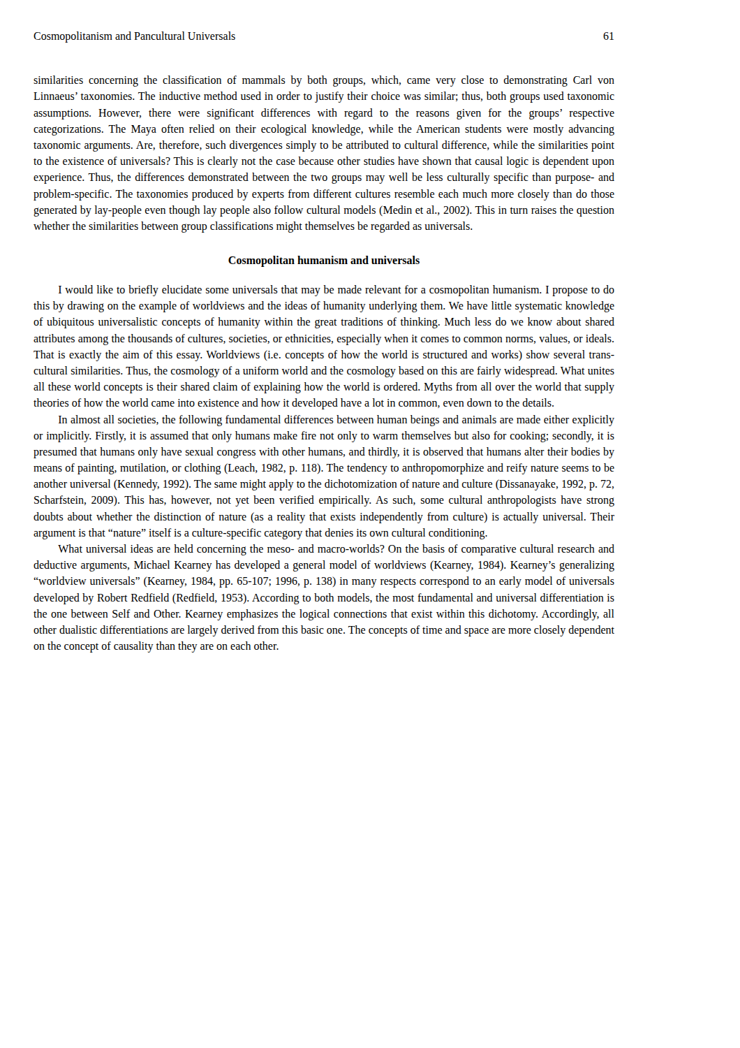Cosmopolitanism and Pancultural Universals 61
similarities concerning the classification of mammals by both groups, which, came very close to demonstrating Carl von Linnaeus’ taxonomies. The inductive method used in order to justify their choice was similar; thus, both groups used taxonomic assumptions. However, there were significant differences with regard to the reasons given for the groups’ respective categorizations. The Maya often relied on their ecological knowledge, while the American students were mostly advancing taxonomic arguments. Are, therefore, such divergences simply to be attributed to cultural difference, while the similarities point to the existence of universals? This is clearly not the case because other studies have shown that causal logic is dependent upon experience. Thus, the differences demonstrated between the two groups may well be less culturally specific than purpose- and problem-specific. The taxonomies produced by experts from different cultures resemble each much more closely than do those generated by lay-people even though lay people also follow cultural models (Medin et al., 2002). This in turn raises the question whether the similarities between group classifications might themselves be regarded as universals.
Cosmopolitan humanism and universals
I would like to briefly elucidate some universals that may be made relevant for a cosmopolitan humanism. I propose to do this by drawing on the example of worldviews and the ideas of humanity underlying them. We have little systematic knowledge of ubiquitous universalistic concepts of humanity within the great traditions of thinking. Much less do we know about shared attributes among the thousands of cultures, societies, or ethnicities, especially when it comes to common norms, values, or ideals. That is exactly the aim of this essay. Worldviews (i.e. concepts of how the world is structured and works) show several trans-cultural similarities. Thus, the cosmology of a uniform world and the cosmology based on this are fairly widespread. What unites all these world concepts is their shared claim of explaining how the world is ordered. Myths from all over the world that supply theories of how the world came into existence and how it developed have a lot in common, even down to the details.
In almost all societies, the following fundamental differences between human beings and animals are made either explicitly or implicitly. Firstly, it is assumed that only humans make fire not only to warm themselves but also for cooking; secondly, it is presumed that humans only have sexual congress with other humans, and thirdly, it is observed that humans alter their bodies by means of painting, mutilation, or clothing (Leach, 1982, p. 118). The tendency to anthropomorphize and reify nature seems to be another universal (Kennedy, 1992). The same might apply to the dichotomization of nature and culture (Dissanayake, 1992, p. 72, Scharfstein, 2009). This has, however, not yet been verified empirically. As such, some cultural anthropologists have strong doubts about whether the distinction of nature (as a reality that exists independently from culture) is actually universal. Their argument is that “nature” itself is a culture-specific category that denies its own cultural conditioning.
What universal ideas are held concerning the meso- and macro-worlds? On the basis of comparative cultural research and deductive arguments, Michael Kearney has developed a general model of worldviews (Kearney, 1984). Kearney’s generalizing “worldview universals” (Kearney, 1984, pp. 65-107; 1996, p. 138) in many respects correspond to an early model of universals developed by Robert Redfield (Redfield, 1953). According to both models, the most fundamental and universal differentiation is the one between Self and Other. Kearney emphasizes the logical connections that exist within this dichotomy. Accordingly, all other dualistic differentiations are largely derived from this basic one. The concepts of time and space are more closely dependent on the concept of causality than they are on each other.